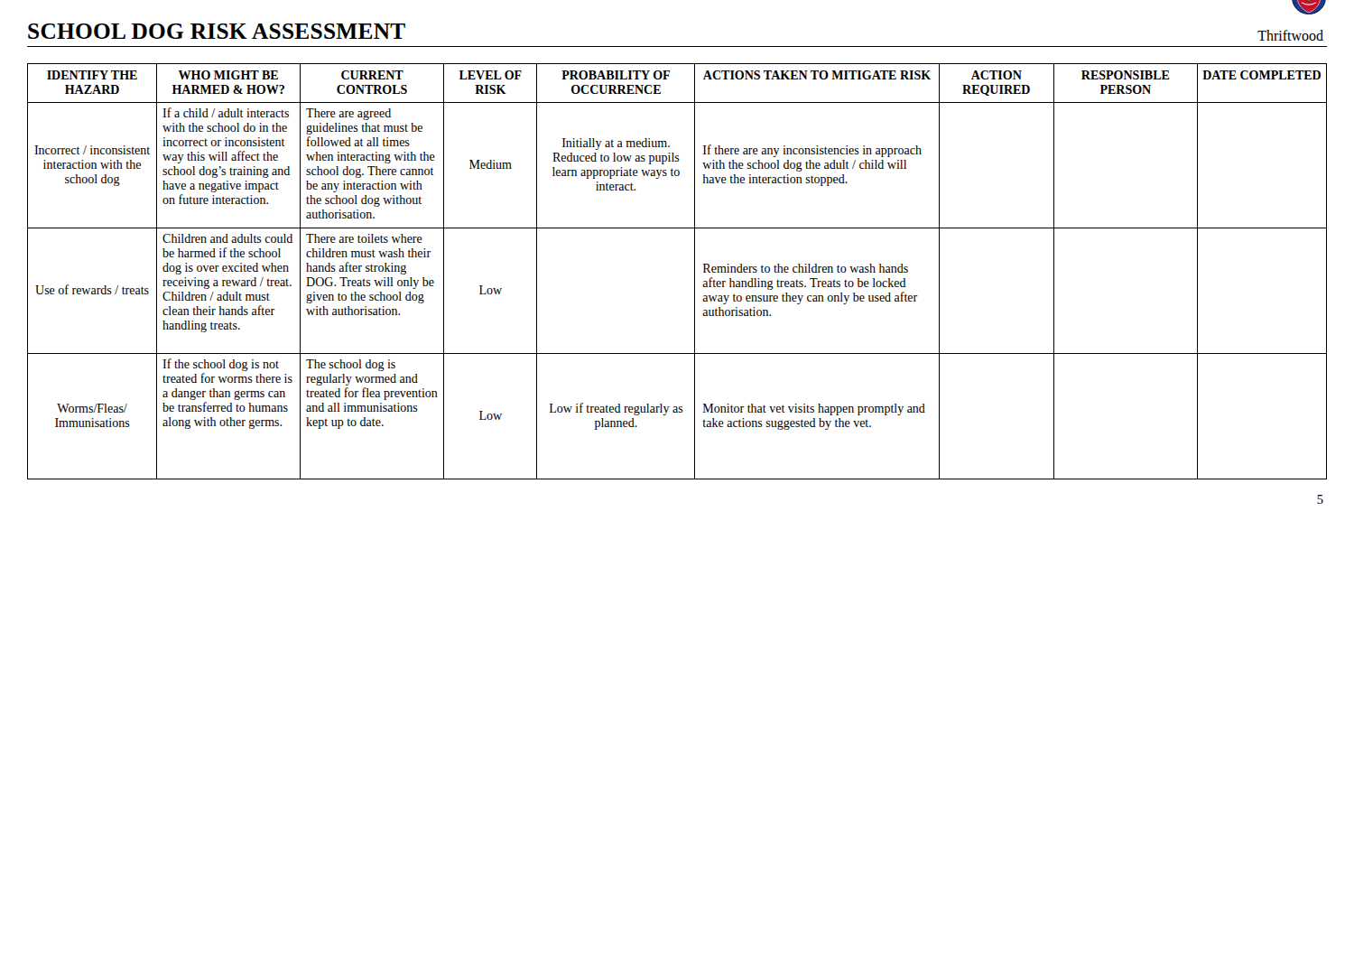SCHOOL DOG RISK ASSESSMENT
Thriftwood
| IDENTIFY THE HAZARD | WHO MIGHT BE HARMED & HOW? | CURRENT CONTROLS | LEVEL OF RISK | PROBABILITY OF OCCURRENCE | ACTIONS TAKEN TO MITIGATE RISK | ACTION REQUIRED | RESPONSIBLE PERSON | DATE COMPLETED |
| --- | --- | --- | --- | --- | --- | --- | --- | --- |
| Incorrect / inconsistent interaction with the school dog | If a child / adult interacts with the school do in the incorrect or inconsistent way this will affect the school dog’s training and have a negative impact on future interaction. | There are agreed guidelines that must be followed at all times when interacting with the school dog. There cannot be any interaction with the school dog without authorisation. | Medium | Initially at a medium. Reduced to low as pupils learn appropriate ways to interact. | If there are any inconsistencies in approach with the school dog the adult / child will have the interaction stopped. | | | |
| Use of rewards / treats | Children and adults could be harmed if the school dog is over excited when receiving a reward / treat. Children / adult must clean their hands after handling treats. | There are toilets where children must wash their hands after stroking DOG. Treats will only be given to the school dog with authorisation. | Low | | Reminders to the children to wash hands after handling treats. Treats to be locked away to ensure they can only be used after authorisation. | | | |
| Worms/Fleas/ Immunisations | If the school dog is not treated for worms there is a danger than germs can be transferred to humans along with other germs. | The school dog is regularly wormed and treated for flea prevention and all immunisations kept up to date. | Low | Low if treated regularly as planned. | Monitor that vet visits happen promptly and take actions suggested by the vet. | | | |
5